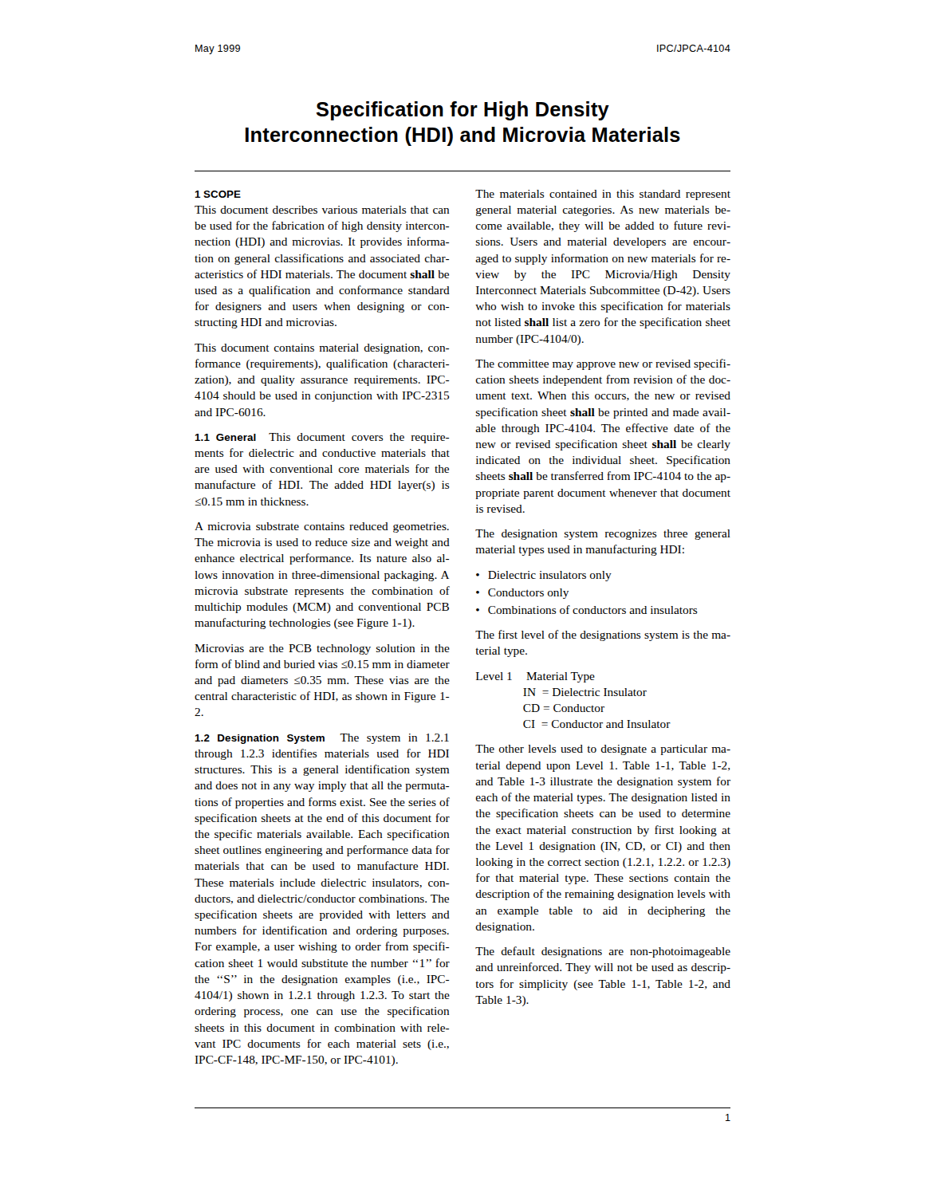May 1999
IPC/JPCA-4104
Specification for High Density
Interconnection (HDI) and Microvia Materials
1 SCOPE
This document describes various materials that can be used for the fabrication of high density interconnection (HDI) and microvias. It provides information on general classifications and associated characteristics of HDI materials. The document shall be used as a qualification and conformance standard for designers and users when designing or constructing HDI and microvias.
This document contains material designation, conformance (requirements), qualification (characterization), and quality assurance requirements. IPC-4104 should be used in conjunction with IPC-2315 and IPC-6016.
1.1 General This document covers the requirements for dielectric and conductive materials that are used with conventional core materials for the manufacture of HDI. The added HDI layer(s) is ≤0.15 mm in thickness.
A microvia substrate contains reduced geometries. The microvia is used to reduce size and weight and enhance electrical performance. Its nature also allows innovation in three-dimensional packaging. A microvia substrate represents the combination of multichip modules (MCM) and conventional PCB manufacturing technologies (see Figure 1-1).
Microvias are the PCB technology solution in the form of blind and buried vias ≤0.15 mm in diameter and pad diameters ≤0.35 mm. These vias are the central characteristic of HDI, as shown in Figure 1-2.
1.2 Designation System The system in 1.2.1 through 1.2.3 identifies materials used for HDI structures. This is a general identification system and does not in any way imply that all the permutations of properties and forms exist. See the series of specification sheets at the end of this document for the specific materials available. Each specification sheet outlines engineering and performance data for materials that can be used to manufacture HDI. These materials include dielectric insulators, conductors, and dielectric/conductor combinations. The specification sheets are provided with letters and numbers for identification and ordering purposes. For example, a user wishing to order from specification sheet 1 would substitute the number ‘‘1’’ for the ‘‘S’’ in the designation examples (i.e., IPC-4104/1) shown in 1.2.1 through 1.2.3. To start the ordering process, one can use the specification sheets in this document in combination with relevant IPC documents for each material sets (i.e., IPC-CF-148, IPC-MF-150, or IPC-4101).
The materials contained in this standard represent general material categories. As new materials become available, they will be added to future revisions. Users and material developers are encouraged to supply information on new materials for review by the IPC Microvia/High Density Interconnect Materials Subcommittee (D-42). Users who wish to invoke this specification for materials not listed shall list a zero for the specification sheet number (IPC-4104/0).
The committee may approve new or revised specification sheets independent from revision of the document text. When this occurs, the new or revised specification sheet shall be printed and made available through IPC-4104. The effective date of the new or revised specification sheet shall be clearly indicated on the individual sheet. Specification sheets shall be transferred from IPC-4104 to the appropriate parent document whenever that document is revised.
The designation system recognizes three general material types used in manufacturing HDI:
Dielectric insulators only
Conductors only
Combinations of conductors and insulators
The first level of the designations system is the material type.
Level 1 Material Type
IN = Dielectric Insulator
CD = Conductor
CI = Conductor and Insulator
The other levels used to designate a particular material depend upon Level 1. Table 1-1, Table 1-2, and Table 1-3 illustrate the designation system for each of the material types. The designation listed in the specification sheets can be used to determine the exact material construction by first looking at the Level 1 designation (IN, CD, or CI) and then looking in the correct section (1.2.1, 1.2.2. or 1.2.3) for that material type. These sections contain the description of the remaining designation levels with an example table to aid in deciphering the designation.
The default designations are non-photoimageable and unreinforced. They will not be used as descriptors for simplicity (see Table 1-1, Table 1-2, and Table 1-3).
1